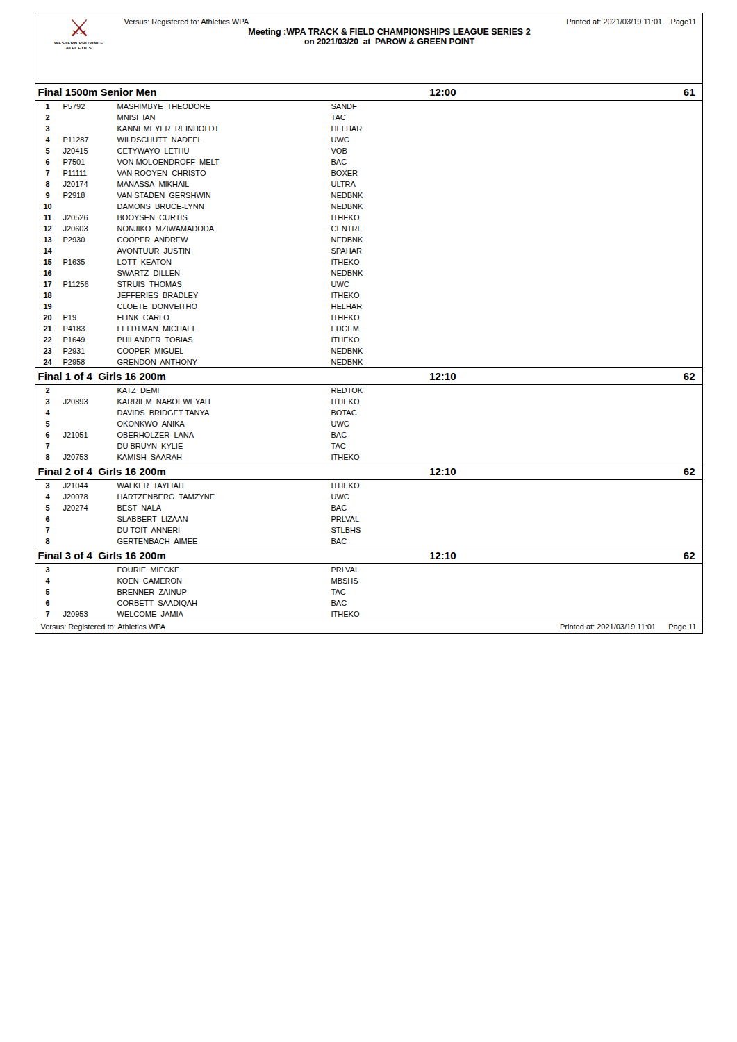⚔
WESTERN PROVINCE ATHLETICS
Versus: Registered to: Athletics WPA Printed at: 2021/03/19 11:01 Page11
Meeting :WPA TRACK & FIELD CHAMPIONSHIPS LEAGUE SERIES 2
on 2021/03/20 at PAROW & GREEN POINT
| Final 1500m Senior Men | 12:00 | 61 |
| 1 | P5792 | MASHIMBYE THEODORE | SANDF | |
| 2 | | MNISI IAN | TAC | |
| 3 | | KANNEMEYER REINHOLDT | HELHAR | |
| 4 | P11287 | WILDSCHUTT NADEEL | UWC | |
| 5 | J20415 | CETYWAYO LETHU | VOB | |
| 6 | P7501 | VON MOLOENDROFF MELT | BAC | |
| 7 | P11111 | VAN ROOYEN CHRISTO | BOXER | |
| 8 | J20174 | MANASSA MIKHAIL | ULTRA | |
| 9 | P2918 | VAN STADEN GERSHWIN | NEDBNK | |
| 10 | | DAMONS BRUCE-LYNN | NEDBNK | |
| 11 | J20526 | BOOYSEN CURTIS | ITHEKO | |
| 12 | J20603 | NONJIKO MZIWAMADODA | CENTRL | |
| 13 | P2930 | COOPER ANDREW | NEDBNK | |
| 14 | | AVONTUUR JUSTIN | SPAHAR | |
| 15 | P1635 | LOTT KEATON | ITHEKO | |
| 16 | | SWARTZ DILLEN | NEDBNK | |
| 17 | P11256 | STRUIS THOMAS | UWC | |
| 18 | | JEFFERIES BRADLEY | ITHEKO | |
| 19 | | CLOETE DONVEITHO | HELHAR | |
| 20 | P19 | FLINK CARLO | ITHEKO | |
| 21 | P4183 | FELDTMAN MICHAEL | EDGEM | |
| 22 | P1649 | PHILANDER TOBIAS | ITHEKO | |
| 23 | P2931 | COOPER MIGUEL | NEDBNK | |
| 24 | P2958 | GRENDON ANTHONY | NEDBNK | |
| Final 1 of 4 Girls 16 200m | 12:10 | 62 |
| 2 | | KATZ DEMI | REDTOK | |
| 3 | J20893 | KARRIEM NABOEWEYAH | ITHEKO | |
| 4 | | DAVIDS BRIDGET TANYA | BOTAC | |
| 5 | | OKONKWO ANIKA | UWC | |
| 6 | J21051 | OBERHOLZER LANA | BAC | |
| 7 | | DU BRUYN KYLIE | TAC | |
| 8 | J20753 | KAMISH SAARAH | ITHEKO | |
| Final 2 of 4 Girls 16 200m | 12:10 | 62 |
| 3 | J21044 | WALKER TAYLIAH | ITHEKO | |
| 4 | J20078 | HARTZENBERG TAMZYNE | UWC | |
| 5 | J20274 | BEST NALA | BAC | |
| 6 | | SLABBERT LIZAAN | PRLVAL | |
| 7 | | DU TOIT ANNERI | STLBHS | |
| 8 | | GERTENBACH AIMEE | BAC | |
| Final 3 of 4 Girls 16 200m | 12:10 | 62 |
| 3 | | FOURIE MIECKE | PRLVAL | |
| 4 | | KOEN CAMERON | MBSHS | |
| 5 | | BRENNER ZAINUP | TAC | |
| 6 | | CORBETT SAADIQAH | BAC | |
| 7 | J20953 | WELCOME JAMIA | ITHEKO | |
Versus: Registered to: Athletics WPA Printed at: 2021/03/19 11:01 Page 11